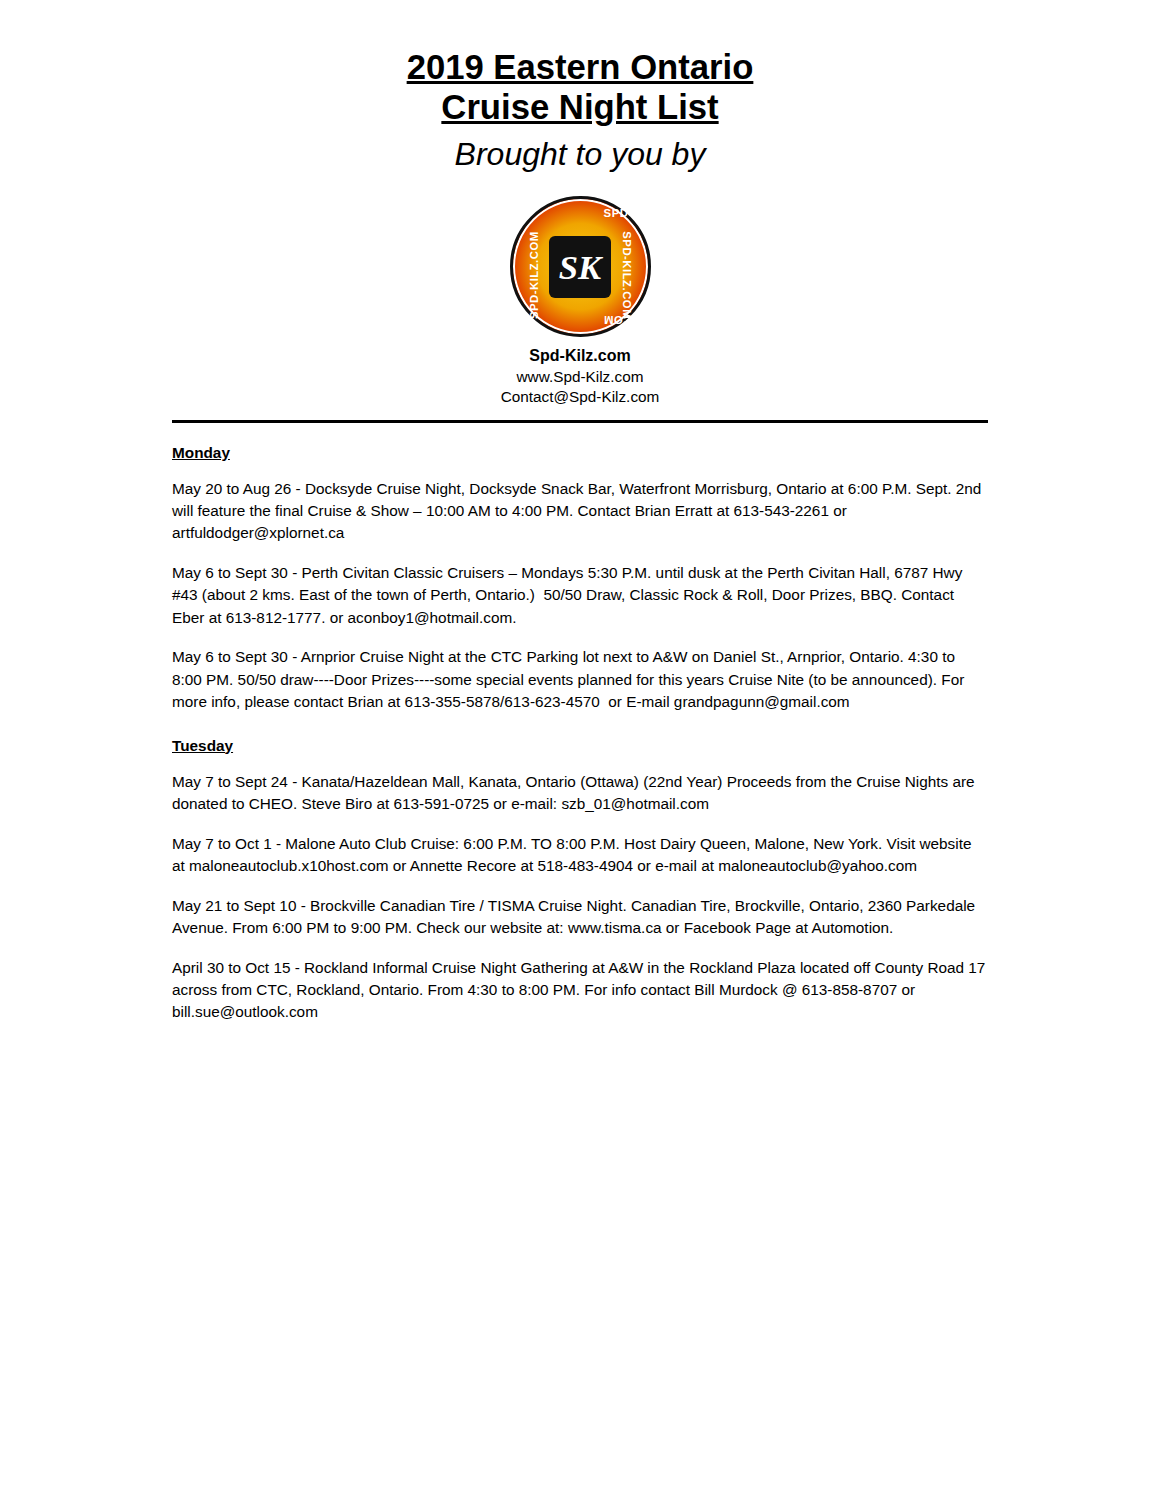2019 Eastern Ontario
Cruise Night List
Brought to you by
SPD-KILZ.COM SPD-KILZ.COM SPD-KILZ.COM SPD-KILZ.COM
SK
Spd-Kilz.com
www.Spd-Kilz.com
Contact@Spd-Kilz.com
Monday
May 20 to Aug 26 - Docksyde Cruise Night, Docksyde Snack Bar, Waterfront Morrisburg, Ontario at 6:00 P.M. Sept. 2nd will feature the final Cruise & Show – 10:00 AM to 4:00 PM. Contact Brian Erratt at 613-543-2261 or artfuldodger@xplornet.ca
May 6 to Sept 30 - Perth Civitan Classic Cruisers – Mondays 5:30 P.M. until dusk at the Perth Civitan Hall, 6787 Hwy #43 (about 2 kms. East of the town of Perth, Ontario.) 50/50 Draw, Classic Rock & Roll, Door Prizes, BBQ. Contact Eber at 613-812-1777. or aconboy1@hotmail.com.
May 6 to Sept 30 - Arnprior Cruise Night at the CTC Parking lot next to A&W on Daniel St., Arnprior, Ontario. 4:30 to 8:00 PM. 50/50 draw----Door Prizes----some special events planned for this years Cruise Nite (to be announced). For more info, please contact Brian at 613-355-5878/613-623-4570 or E-mail grandpagunn@gmail.com
Tuesday
May 7 to Sept 24 - Kanata/Hazeldean Mall, Kanata, Ontario (Ottawa) (22nd Year) Proceeds from the Cruise Nights are donated to CHEO. Steve Biro at 613-591-0725 or e-mail: szb_01@hotmail.com
May 7 to Oct 1 - Malone Auto Club Cruise: 6:00 P.M. TO 8:00 P.M. Host Dairy Queen, Malone, New York. Visit website at maloneautoclub.x10host.com or Annette Recore at 518-483-4904 or e-mail at maloneautoclub@yahoo.com
May 21 to Sept 10 - Brockville Canadian Tire / TISMA Cruise Night. Canadian Tire, Brockville, Ontario, 2360 Parkedale Avenue. From 6:00 PM to 9:00 PM. Check our website at: www.tisma.ca or Facebook Page at Automotion.
April 30 to Oct 15 - Rockland Informal Cruise Night Gathering at A&W in the Rockland Plaza located off County Road 17 across from CTC, Rockland, Ontario. From 4:30 to 8:00 PM. For info contact Bill Murdock @ 613-858-8707 or bill.sue@outlook.com